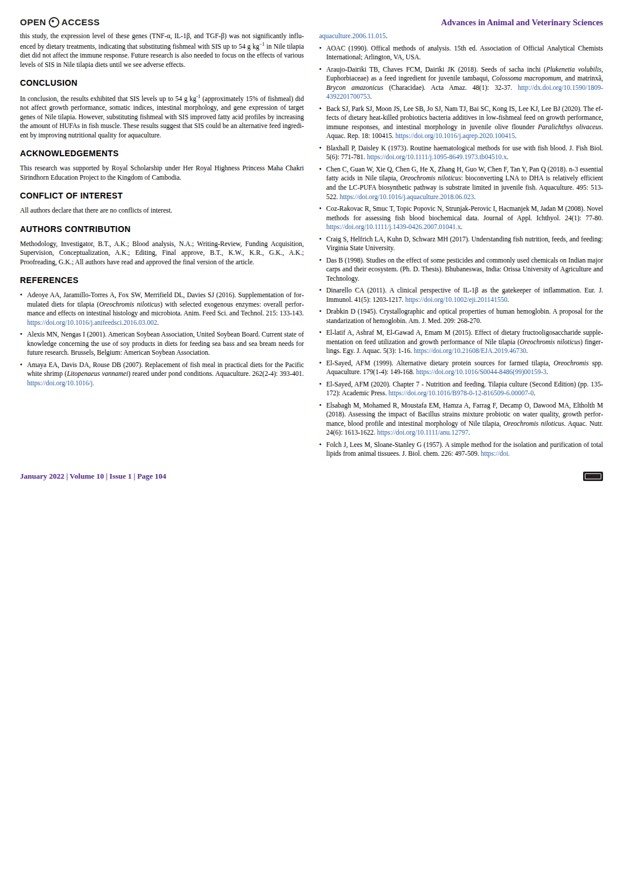OPEN ACCESS
Advances in Animal and Veterinary Sciences
this study, the expression level of these genes (TNF-α, IL-1β, and TGF-β) was not significantly influenced by dietary treatments, indicating that substituting fishmeal with SIS up to 54 g kg−1 in Nile tilapia diet did not affect the immune response. Future research is also needed to focus on the effects of various levels of SIS in Nile tilapia diets until we see adverse effects.
CONCLUSION
In conclusion, the results exhibited that SIS levels up to 54 g kg-1 (approximately 15% of fishmeal) did not affect growth performance, somatic indices, intestinal morphology, and gene expression of target genes of Nile tilapia. However, substituting fishmeal with SIS improved fatty acid profiles by increasing the amount of HUFAs in fish muscle. These results suggest that SIS could be an alternative feed ingredient by improving nutritional quality for aquaculture.
ACKNOWLEDGEMENTS
This research was supported by Royal Scholarship under Her Royal Highness Princess Maha Chakri Sirindhorn Education Project to the Kingdom of Cambodia.
CONFLICT OF INTEREST
All authors declare that there are no conflicts of interest.
AUTHORS CONTRIBUTION
Methodology, Investigator, B.T., A.K.; Blood analysis, N.A.; Writing-Review, Funding Acquisition, Supervision, Conceptualization, A.K.; Editing, Final approve, B.T., K.W., K.R., G.K., A.K.; Proofreading, G.K.; All authors have read and approved the final version of the article.
REFERENCES
Adeoye AA, Jaramillo-Torres A, Fox SW, Merrifield DL, Davies SJ (2016). Supplementation of formulated diets for tilapia (Oreochromis niloticus) with selected exogenous enzymes: overall performance and effects on intestinal histology and microbiota. Anim. Feed Sci. and Technol. 215: 133-143. https://doi.org/10.1016/j.anifeedsci.2016.03.002.
Alexis MN, Nengas I (2001). American Soybean Association, United Soybean Board. Current state of knowledge concerning the use of soy products in diets for feeding sea bass and sea bream needs for future research. Brussels, Belgium: American Soybean Association.
Amaya EA, Davis DA, Rouse DB (2007). Replacement of fish meal in practical diets for the Pacific white shrimp (Litopenaeus vannamei) reared under pond conditions. Aquaculture. 262(2-4): 393-401. https://doi.org/10.1016/j.
aquaculture.2006.11.015.
AOAC (1990). Offical methods of analysis. 15th ed. Association of Official Analytical Chemists International; Arlington, VA, USA.
Araujo-Dairiki TB, Chaves FCM, Dairiki JK (2018). Seeds of sacha inchi (Plukenetia volubilis, Euphorbiaceae) as a feed ingredient for juvenile tambaqui, Colossoma macropomum, and matrinxã, Brycon amazonicus (Characidae). Acta Amaz. 48(1): 32-37. http://dx.doi.org/10.1590/1809-4392201700753.
Back SJ, Park SJ, Moon JS, Lee SB, Jo SJ, Nam TJ, Bai SC, Kong IS, Lee KJ, Lee BJ (2020). The effects of dietary heat-killed probiotics bacteria additives in low-fishmeal feed on growth performance, immune responses, and intestinal morphology in juvenile olive flounder Paralichthys olivaceus. Aquac. Rep. 18: 100415. https://doi.org/10.1016/j.aqrep.2020.100415.
Blaxhall P, Daisley K (1973). Routine haematological methods for use with fish blood. J. Fish Biol. 5(6): 771-781. https://doi.org/10.1111/j.1095-8649.1973.tb04510.x.
Chen C, Guan W, Xie Q, Chen G, He X, Zhang H, Guo W, Chen F, Tan Y, Pan Q (2018). n-3 essential fatty acids in Nile tilapia, Oreochromis niloticus: bioconverting LNA to DHA is relatively efficient and the LC-PUFA biosynthetic pathway is substrate limited in juvenile fish. Aquaculture. 495: 513-522. https://doi.org/10.1016/j.aquaculture.2018.06.023.
Coz-Rakovac R, Smuc T, Topic Popovic N, Strunjak-Perovic I, Hacmanjek M, Jadan M (2008). Novel methods for assessing fish blood biochemical data. Journal of Appl. Ichthyol. 24(1): 77-80. https://doi.org/10.1111/j.1439-0426.2007.01041.x.
Craig S, Helfrich LA, Kuhn D, Schwarz MH (2017). Understanding fish nutrition, feeds, and feeding: Virginia State University.
Das B (1998). Studies on the effect of some pesticides and commonly used chemicals on Indian major carps and their ecosystem. (Ph. D. Thesis). Bhubaneswas, India: Orissa University of Agriculture and Technology.
Dinarello CA (2011). A clinical perspective of IL-1β as the gatekeeper of inflammation. Eur. J. Immunol. 41(5): 1203-1217. https://doi.org/10.1002/eji.201141550.
Drabkin D (1945). Crystallographic and optical properties of human hemoglobin. A proposal for the standarization of hemoglobin. Am. J. Med. 209: 268-270.
El-latif A, Ashraf M, El-Gawad A, Emam M (2015). Effect of dietary fructooligosaccharide supplementation on feed utilization and growth performance of Nile tilapia (Oreochromis niloticus) fingerlings. Egy. J. Aquac. 5(3): 1-16. https://doi.org/10.21608/EJA.2019.46730.
El-Sayed, AFM (1999). Alternative dietary protein sources for farmed tilapia, Oreochromis spp. Aquaculture. 179(1-4): 149-168. https://doi.org/10.1016/S0044-8486(99)00159-3.
El-Sayed, AFM (2020). Chapter 7 - Nutrition and feeding. Tilapia culture (Second Edition) (pp. 135-172): Academic Press. https://doi.org/10.1016/B978-0-12-816509-6.00007-0.
Elsabagh M, Mohamed R, Moustafa EM, Hamza A, Farrag F, Decamp O, Dawood MA, Eltholth M (2018). Assessing the impact of Bacillus strains mixture probiotic on water quality, growth performance, blood profile and intestinal morphology of Nile tilapia, Oreochromis niloticus. Aquac. Nutr. 24(6): 1613-1622. https://doi.org/10.1111/anu.12797.
Folch J, Lees M, Sloane-Stanley G (1957). A simple method for the isolation and purification of total lipids from animal tissuees. J. Biol. chem. 226: 497-509. https://doi.
January 2022 | Volume 10 | Issue 1 | Page 104